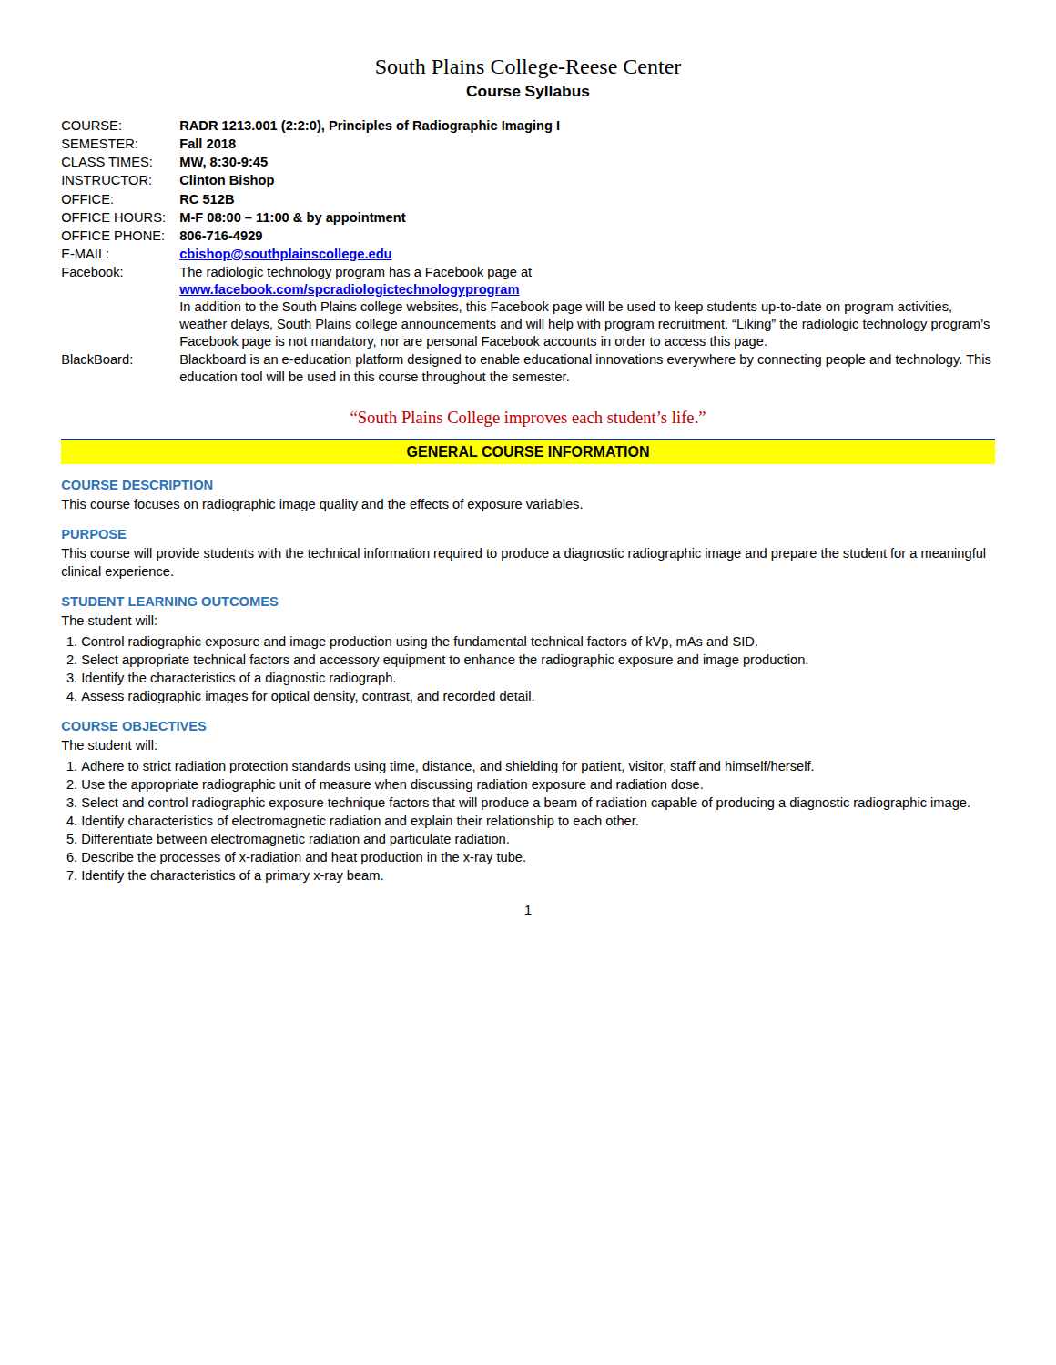South Plains College-Reese Center
Course Syllabus
| COURSE: | RADR 1213.001 (2:2:0), Principles of Radiographic Imaging I |
| SEMESTER: | Fall 2018 |
| CLASS TIMES: | MW, 8:30-9:45 |
| INSTRUCTOR: | Clinton Bishop |
| OFFICE: | RC 512B |
| OFFICE HOURS: | M-F 08:00 – 11:00 & by appointment |
| OFFICE PHONE: | 806-716-4929 |
| E-MAIL: | cbishop@southplainscollege.edu |
| Facebook: | The radiologic technology program has a Facebook page at www.facebook.com/spcradiologictechnologyprogram In addition to the South Plains college websites, this Facebook page will be used to keep students up-to-date on program activities, weather delays, South Plains college announcements and will help with program recruitment. “Liking” the radiologic technology program’s Facebook page is not mandatory, nor are personal Facebook accounts in order to access this page. |
| BlackBoard: | Blackboard is an e-education platform designed to enable educational innovations everywhere by connecting people and technology. This education tool will be used in this course throughout the semester. |
“South Plains College improves each student’s life.”
GENERAL COURSE INFORMATION
Course Description
This course focuses on radiographic image quality and the effects of exposure variables.
Purpose
This course will provide students with the technical information required to produce a diagnostic radiographic image and prepare the student for a meaningful clinical experience.
Student Learning Outcomes
The student will:
Control radiographic exposure and image production using the fundamental technical factors of kVp, mAs and SID.
Select appropriate technical factors and accessory equipment to enhance the radiographic exposure and image production.
Identify the characteristics of a diagnostic radiograph.
Assess radiographic images for optical density, contrast, and recorded detail.
Course Objectives
The student will:
Adhere to strict radiation protection standards using time, distance, and shielding for patient, visitor, staff and himself/herself.
Use the appropriate radiographic unit of measure when discussing radiation exposure and radiation dose.
Select and control radiographic exposure technique factors that will produce a beam of radiation capable of producing a diagnostic radiographic image.
Identify characteristics of electromagnetic radiation and explain their relationship to each other.
Differentiate between electromagnetic radiation and particulate radiation.
Describe the processes of x-radiation and heat production in the x-ray tube.
Identify the characteristics of a primary x-ray beam.
1